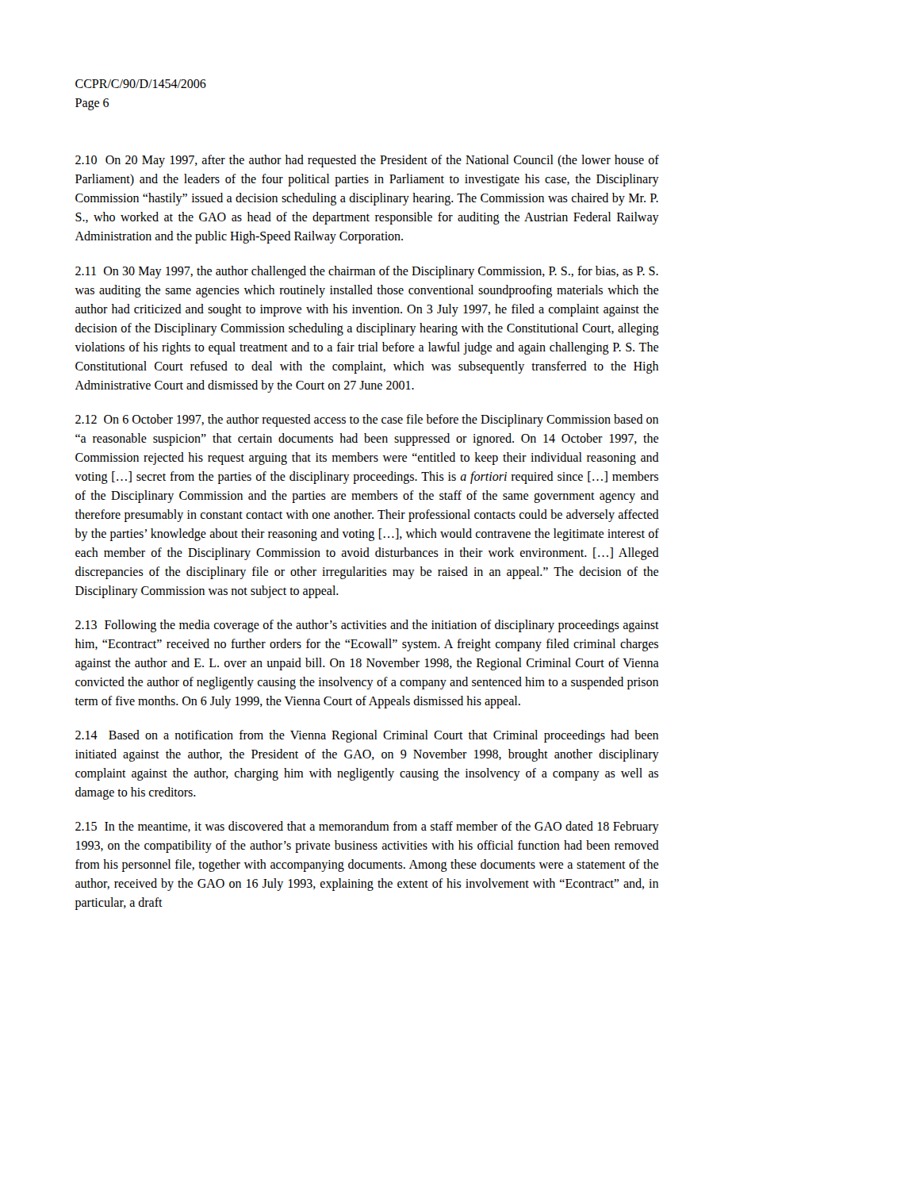CCPR/C/90/D/1454/2006
Page 6
2.10 On 20 May 1997, after the author had requested the President of the National Council (the lower house of Parliament) and the leaders of the four political parties in Parliament to investigate his case, the Disciplinary Commission “hastily” issued a decision scheduling a disciplinary hearing. The Commission was chaired by Mr. P. S., who worked at the GAO as head of the department responsible for auditing the Austrian Federal Railway Administration and the public High-Speed Railway Corporation.
2.11 On 30 May 1997, the author challenged the chairman of the Disciplinary Commission, P. S., for bias, as P. S. was auditing the same agencies which routinely installed those conventional soundproofing materials which the author had criticized and sought to improve with his invention. On 3 July 1997, he filed a complaint against the decision of the Disciplinary Commission scheduling a disciplinary hearing with the Constitutional Court, alleging violations of his rights to equal treatment and to a fair trial before a lawful judge and again challenging P. S. The Constitutional Court refused to deal with the complaint, which was subsequently transferred to the High Administrative Court and dismissed by the Court on 27 June 2001.
2.12 On 6 October 1997, the author requested access to the case file before the Disciplinary Commission based on “a reasonable suspicion” that certain documents had been suppressed or ignored. On 14 October 1997, the Commission rejected his request arguing that its members were “entitled to keep their individual reasoning and voting […] secret from the parties of the disciplinary proceedings. This is a fortiori required since […] members of the Disciplinary Commission and the parties are members of the staff of the same government agency and therefore presumably in constant contact with one another. Their professional contacts could be adversely affected by the parties’ knowledge about their reasoning and voting […], which would contravene the legitimate interest of each member of the Disciplinary Commission to avoid disturbances in their work environment. […] Alleged discrepancies of the disciplinary file or other irregularities may be raised in an appeal.” The decision of the Disciplinary Commission was not subject to appeal.
2.13 Following the media coverage of the author’s activities and the initiation of disciplinary proceedings against him, “Econtract” received no further orders for the “Ecowall” system. A freight company filed criminal charges against the author and E. L. over an unpaid bill. On 18 November 1998, the Regional Criminal Court of Vienna convicted the author of negligently causing the insolvency of a company and sentenced him to a suspended prison term of five months. On 6 July 1999, the Vienna Court of Appeals dismissed his appeal.
2.14 Based on a notification from the Vienna Regional Criminal Court that Criminal proceedings had been initiated against the author, the President of the GAO, on 9 November 1998, brought another disciplinary complaint against the author, charging him with negligently causing the insolvency of a company as well as damage to his creditors.
2.15 In the meantime, it was discovered that a memorandum from a staff member of the GAO dated 18 February 1993, on the compatibility of the author’s private business activities with his official function had been removed from his personnel file, together with accompanying documents. Among these documents were a statement of the author, received by the GAO on 16 July 1993, explaining the extent of his involvement with “Econtract” and, in particular, a draft